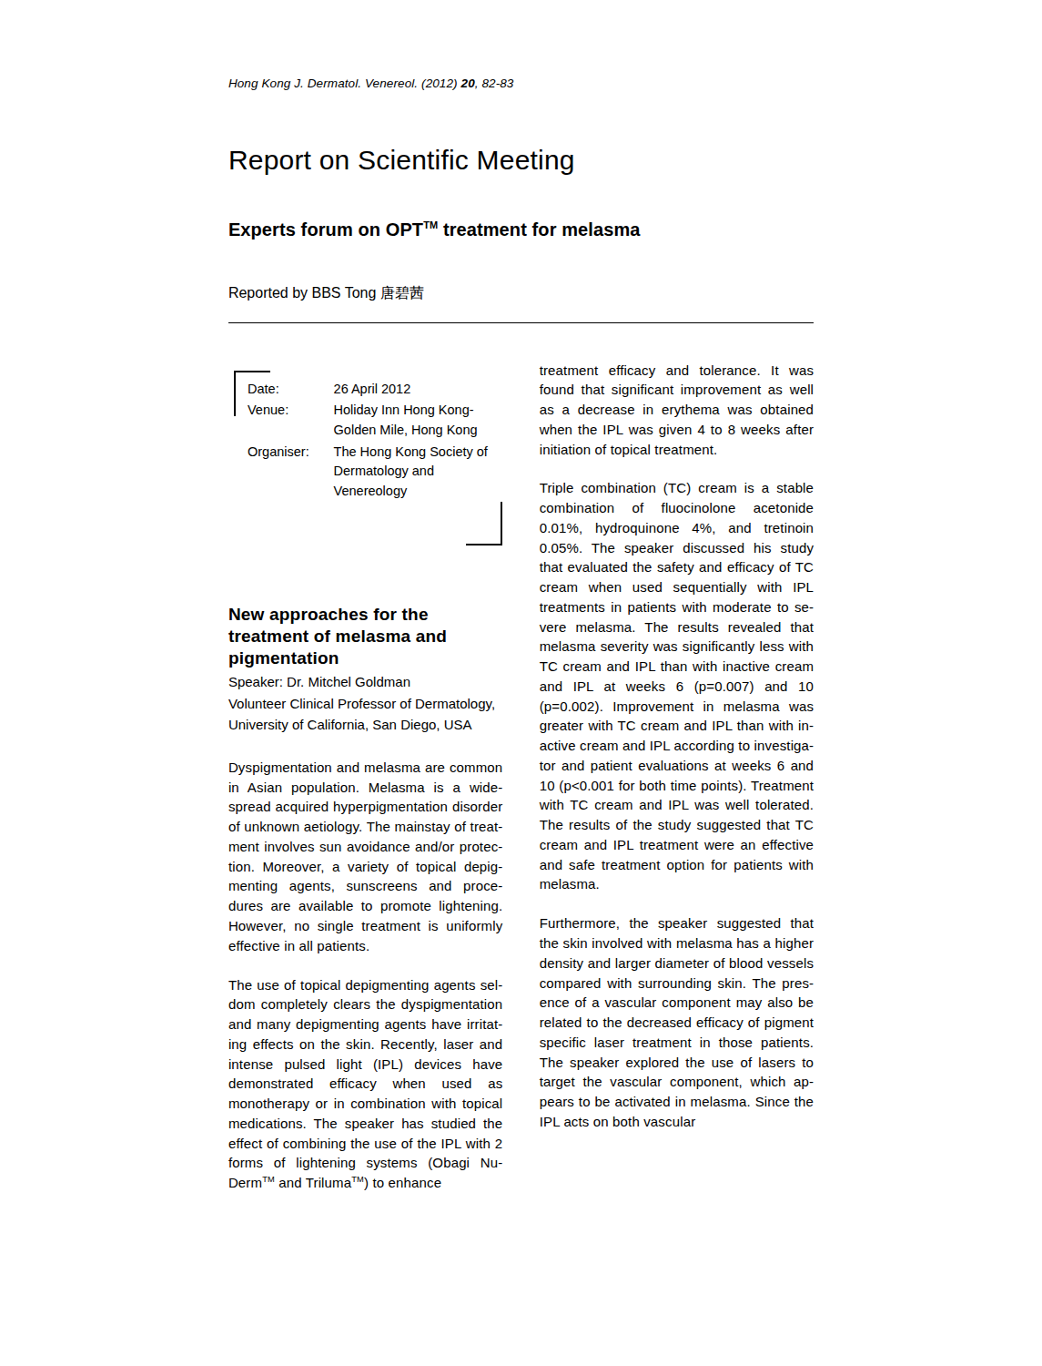Hong Kong J. Dermatol. Venereol. (2012) 20, 82-83
Report on Scientific Meeting
Experts forum on OPTTM treatment for melasma
Reported by BBS Tong 唐碧茜
| Date: | 26 April 2012 |
| Venue: | Holiday Inn Hong Kong- Golden Mile, Hong Kong |
| Organiser: | The Hong Kong Society of Dermatology and Venereology |
New approaches for the treatment of melasma and pigmentation
Speaker: Dr. Mitchel Goldman
Volunteer Clinical Professor of Dermatology, University of California, San Diego, USA
Dyspigmentation and melasma are common in Asian population. Melasma is a widespread acquired hyperpigmentation disorder of unknown aetiology. The mainstay of treatment involves sun avoidance and/or protection. Moreover, a variety of topical depigmenting agents, sunscreens and procedures are available to promote lightening. However, no single treatment is uniformly effective in all patients.
The use of topical depigmenting agents seldom completely clears the dyspigmentation and many depigmenting agents have irritating effects on the skin. Recently, laser and intense pulsed light (IPL) devices have demonstrated efficacy when used as monotherapy or in combination with topical medications. The speaker has studied the effect of combining the use of the IPL with 2 forms of lightening systems (Obagi Nu-DermTM and TrilumaTM) to enhance
treatment efficacy and tolerance. It was found that significant improvement as well as a decrease in erythema was obtained when the IPL was given 4 to 8 weeks after initiation of topical treatment.
Triple combination (TC) cream is a stable combination of fluocinolone acetonide 0.01%, hydroquinone 4%, and tretinoin 0.05%. The speaker discussed his study that evaluated the safety and efficacy of TC cream when used sequentially with IPL treatments in patients with moderate to severe melasma. The results revealed that melasma severity was significantly less with TC cream and IPL than with inactive cream and IPL at weeks 6 (p=0.007) and 10 (p=0.002). Improvement in melasma was greater with TC cream and IPL than with inactive cream and IPL according to investigator and patient evaluations at weeks 6 and 10 (p<0.001 for both time points). Treatment with TC cream and IPL was well tolerated. The results of the study suggested that TC cream and IPL treatment were an effective and safe treatment option for patients with melasma.
Furthermore, the speaker suggested that the skin involved with melasma has a higher density and larger diameter of blood vessels compared with surrounding skin. The presence of a vascular component may also be related to the decreased efficacy of pigment specific laser treatment in those patients. The speaker explored the use of lasers to target the vascular component, which appears to be activated in melasma. Since the IPL acts on both vascular